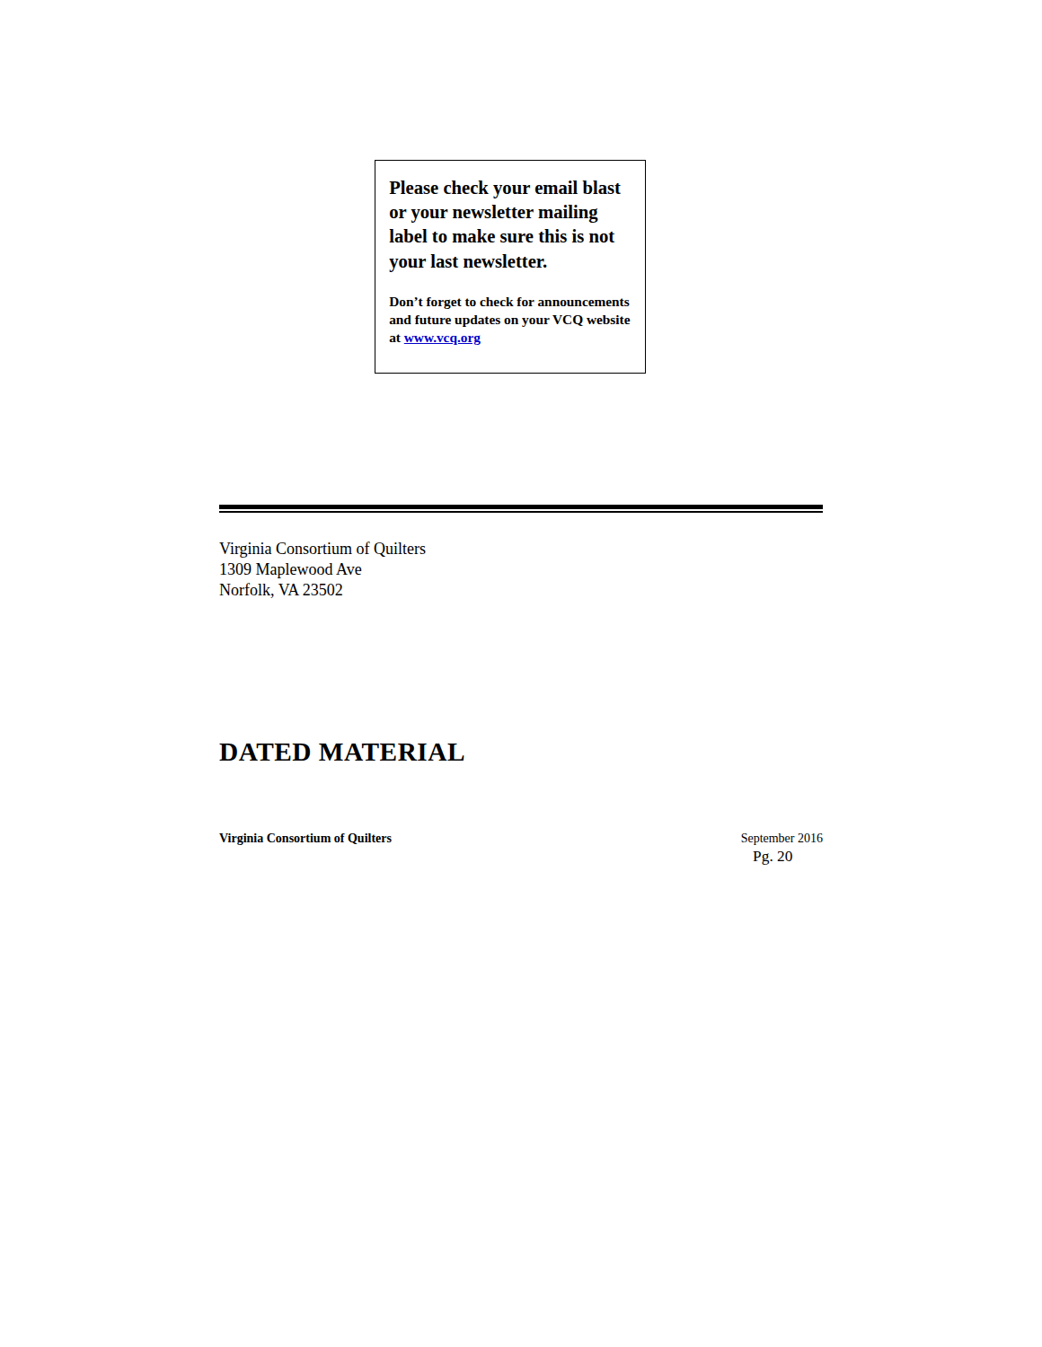Please check your email blast or your newsletter mailing label to make sure this is not your last newsletter.
Don’t forget to check for announcements and future updates on your VCQ website at www.vcq.org
Virginia Consortium of Quilters
1309 Maplewood Ave
Norfolk, VA 23502
DATED MATERIAL
Virginia Consortium of Quilters September 2016
Pg. 20